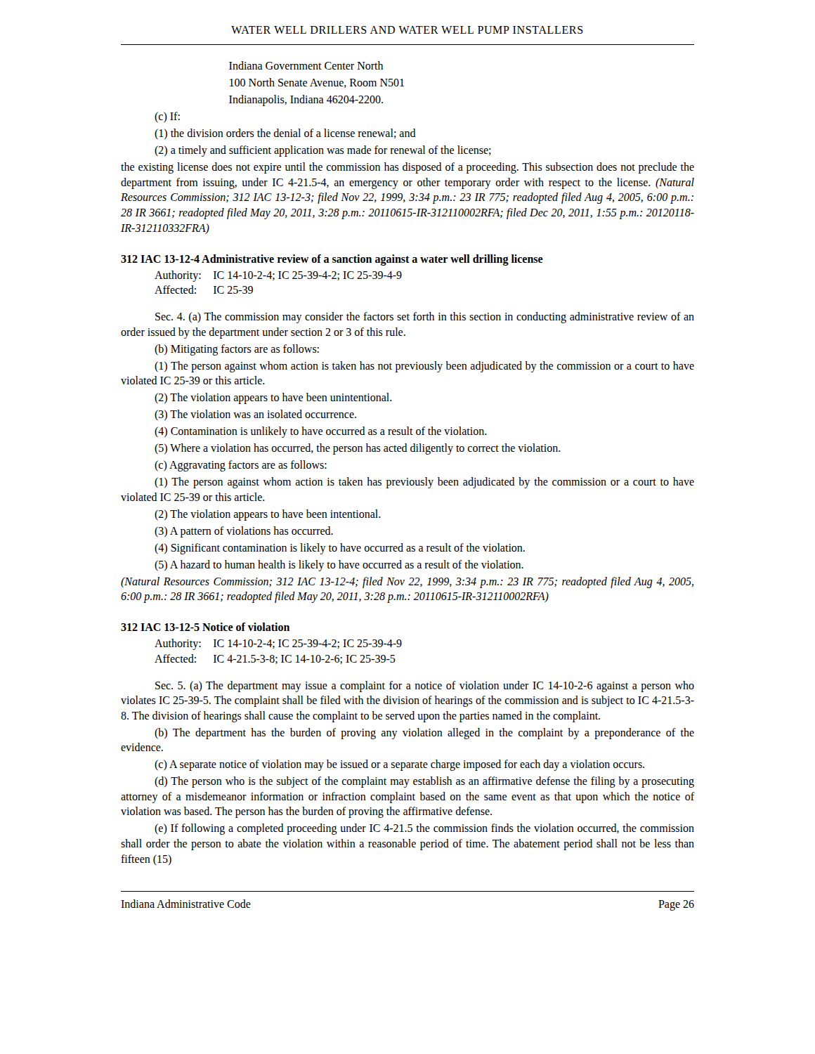WATER WELL DRILLERS AND WATER WELL PUMP INSTALLERS
Indiana Government Center North
100 North Senate Avenue, Room N501
Indianapolis, Indiana 46204-2200.
(c) If:
(1) the division orders the denial of a license renewal; and
(2) a timely and sufficient application was made for renewal of the license;
the existing license does not expire until the commission has disposed of a proceeding. This subsection does not preclude the department from issuing, under IC 4-21.5-4, an emergency or other temporary order with respect to the license. (Natural Resources Commission; 312 IAC 13-12-3; filed Nov 22, 1999, 3:34 p.m.: 23 IR 775; readopted filed Aug 4, 2005, 6:00 p.m.: 28 IR 3661; readopted filed May 20, 2011, 3:28 p.m.: 20110615-IR-312110002RFA; filed Dec 20, 2011, 1:55 p.m.: 20120118-IR-312110332FRA)
312 IAC 13-12-4 Administrative review of a sanction against a water well drilling license
Authority: IC 14-10-2-4; IC 25-39-4-2; IC 25-39-4-9
Affected: IC 25-39
Sec. 4. (a) The commission may consider the factors set forth in this section in conducting administrative review of an order issued by the department under section 2 or 3 of this rule.
(b) Mitigating factors are as follows:
(1) The person against whom action is taken has not previously been adjudicated by the commission or a court to have violated IC 25-39 or this article.
(2) The violation appears to have been unintentional.
(3) The violation was an isolated occurrence.
(4) Contamination is unlikely to have occurred as a result of the violation.
(5) Where a violation has occurred, the person has acted diligently to correct the violation.
(c) Aggravating factors are as follows:
(1) The person against whom action is taken has previously been adjudicated by the commission or a court to have violated IC 25-39 or this article.
(2) The violation appears to have been intentional.
(3) A pattern of violations has occurred.
(4) Significant contamination is likely to have occurred as a result of the violation.
(5) A hazard to human health is likely to have occurred as a result of the violation.
(Natural Resources Commission; 312 IAC 13-12-4; filed Nov 22, 1999, 3:34 p.m.: 23 IR 775; readopted filed Aug 4, 2005, 6:00 p.m.: 28 IR 3661; readopted filed May 20, 2011, 3:28 p.m.: 20110615-IR-312110002RFA)
312 IAC 13-12-5 Notice of violation
Authority: IC 14-10-2-4; IC 25-39-4-2; IC 25-39-4-9
Affected: IC 4-21.5-3-8; IC 14-10-2-6; IC 25-39-5
Sec. 5. (a) The department may issue a complaint for a notice of violation under IC 14-10-2-6 against a person who violates IC 25-39-5. The complaint shall be filed with the division of hearings of the commission and is subject to IC 4-21.5-3-8. The division of hearings shall cause the complaint to be served upon the parties named in the complaint.
(b) The department has the burden of proving any violation alleged in the complaint by a preponderance of the evidence.
(c) A separate notice of violation may be issued or a separate charge imposed for each day a violation occurs.
(d) The person who is the subject of the complaint may establish as an affirmative defense the filing by a prosecuting attorney of a misdemeanor information or infraction complaint based on the same event as that upon which the notice of violation was based. The person has the burden of proving the affirmative defense.
(e) If following a completed proceeding under IC 4-21.5 the commission finds the violation occurred, the commission shall order the person to abate the violation within a reasonable period of time. The abatement period shall not be less than fifteen (15)
Indiana Administrative Code Page 26